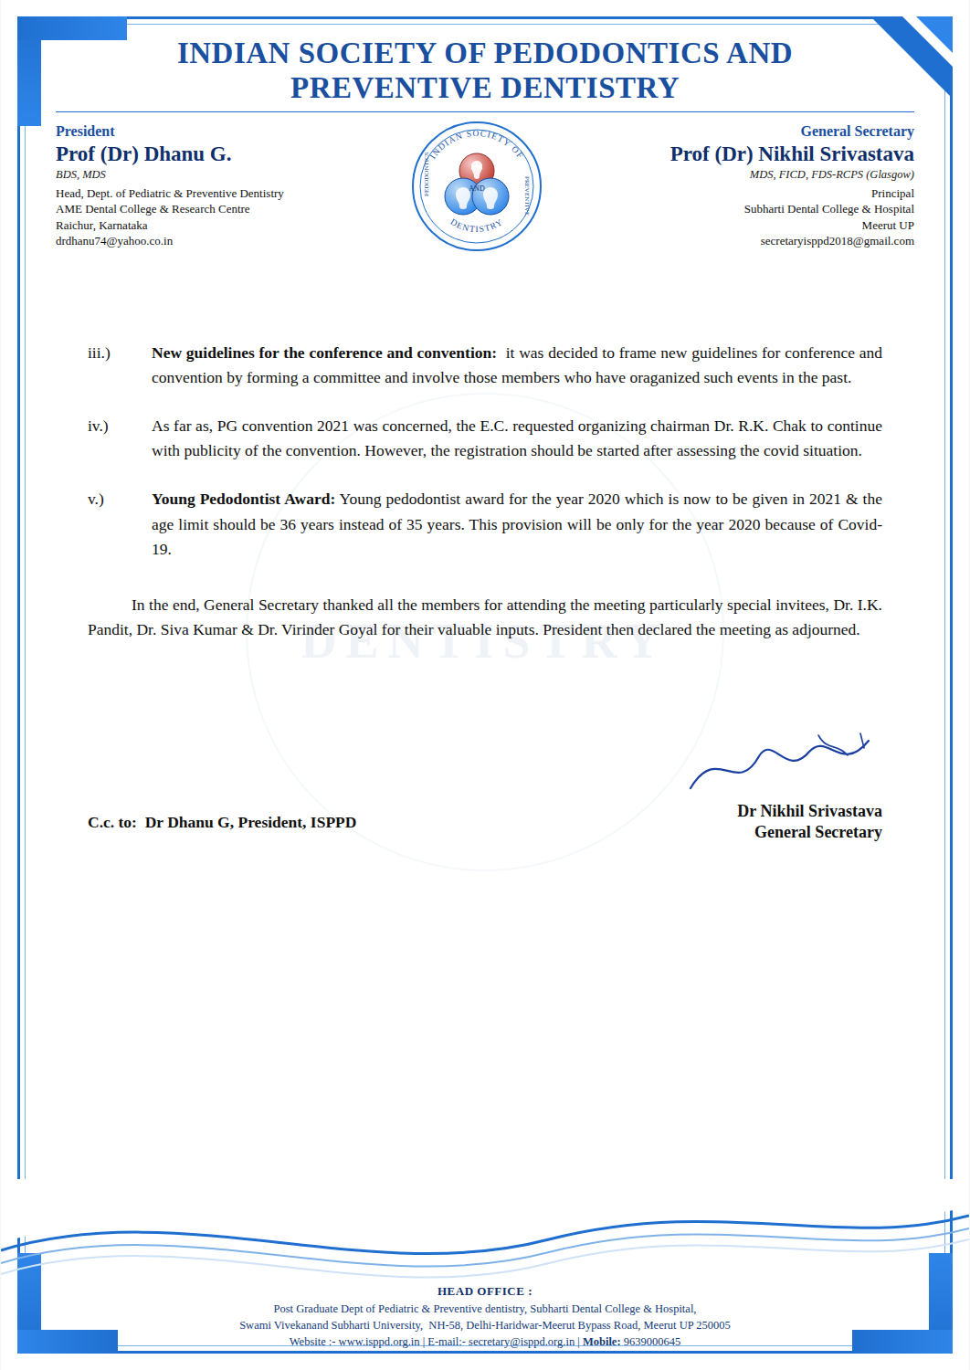DENTISTRY
INDIAN SOCIETY OF PEDODONTICS AND
PREVENTIVE DENTISTRY
President
Prof (Dr) Dhanu G.
BDS, MDS
Head, Dept. of Pediatric & Preventive Dentistry
AME Dental College & Research Centre
Raichur, Karnataka
drdhanu74@yahoo.co.in
INDIAN SOCIETY OF DENTISTRY PEDODONTICS PREVENTIVE AND
General Secretary
Prof (Dr) Nikhil Srivastava
MDS, FICD, FDS-RCPS (Glasgow)
Principal
Subharti Dental College & Hospital
Meerut UP
secretaryisppd2018@gmail.com
iii.) New guidelines for the conference and convention: it was decided to frame new guidelines for conference and convention by forming a committee and involve those members who have oraganized such events in the past.
iv.) As far as, PG convention 2021 was concerned, the E.C. requested organizing chairman Dr. R.K. Chak to continue with publicity of the convention. However, the registration should be started after assessing the covid situation.
v.) Young Pedodontist Award: Young pedodontist award for the year 2020 which is now to be given in 2021 & the age limit should be 36 years instead of 35 years. This provision will be only for the year 2020 because of Covid-19.
In the end, General Secretary thanked all the members for attending the meeting particularly special invitees, Dr. I.K. Pandit, Dr. Siva Kumar & Dr. Virinder Goyal for their valuable inputs. President then declared the meeting as adjourned.
Dr Nikhil Srivastava
General Secretary
C.c. to: Dr Dhanu G, President, ISPPD
HEAD OFFICE :
Post Graduate Dept of Pediatric & Preventive dentistry, Subharti Dental College & Hospital,
Swami Vivekanand Subharti University, NH-58, Delhi-Haridwar-Meerut Bypass Road, Meerut UP 250005
Website :- www.isppd.org.in | E-mail:- secretary@isppd.org.in | Mobile: 9639000645